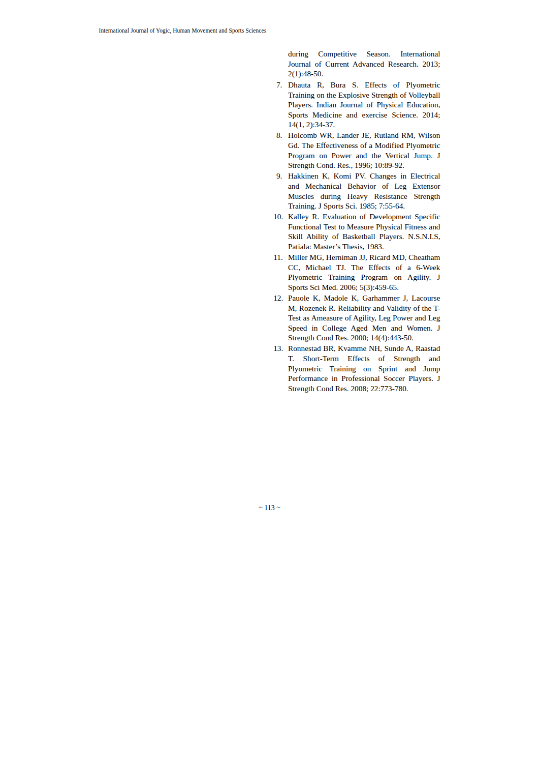International Journal of Yogic, Human Movement and Sports Sciences
during Competitive Season. International Journal of Current Advanced Research. 2013; 2(1):48-50.
7. Dhauta R, Bura S. Effects of Plyometric Training on the Explosive Strength of Volleyball Players. Indian Journal of Physical Education, Sports Medicine and exercise Science. 2014; 14(1, 2):34-37.
8. Holcomb WR, Lander JE, Rutland RM, Wilson Gd. The Effectiveness of a Modified Plyometric Program on Power and the Vertical Jump. J Strength Cond. Res., 1996; 10:89-92.
9. Hakkinen K, Komi PV. Changes in Electrical and Mechanical Behavior of Leg Extensor Muscles during Heavy Resistance Strength Training. J Sports Sci. 1985; 7:55-64.
10. Kalley R. Evaluation of Development Specific Functional Test to Measure Physical Fitness and Skill Ability of Basketball Players. N.S.N.I.S, Patiala: Master’s Thesis, 1983.
11. Miller MG, Herniman JJ, Ricard MD, Cheatham CC, Michael TJ. The Effects of a 6-Week Plyometric Training Program on Agility. J Sports Sci Med. 2006; 5(3):459-65.
12. Pauole K, Madole K, Garhammer J, Lacourse M, Rozenek R. Reliability and Validity of the T-Test as Ameasure of Agility, Leg Power and Leg Speed in College Aged Men and Women. J Strength Cond Res. 2000; 14(4):443-50.
13. Ronnestad BR, Kvamme NH, Sunde A, Raastad T. Short-Term Effects of Strength and Plyometric Training on Sprint and Jump Performance in Professional Soccer Players. J Strength Cond Res. 2008; 22:773-780.
~ 113 ~